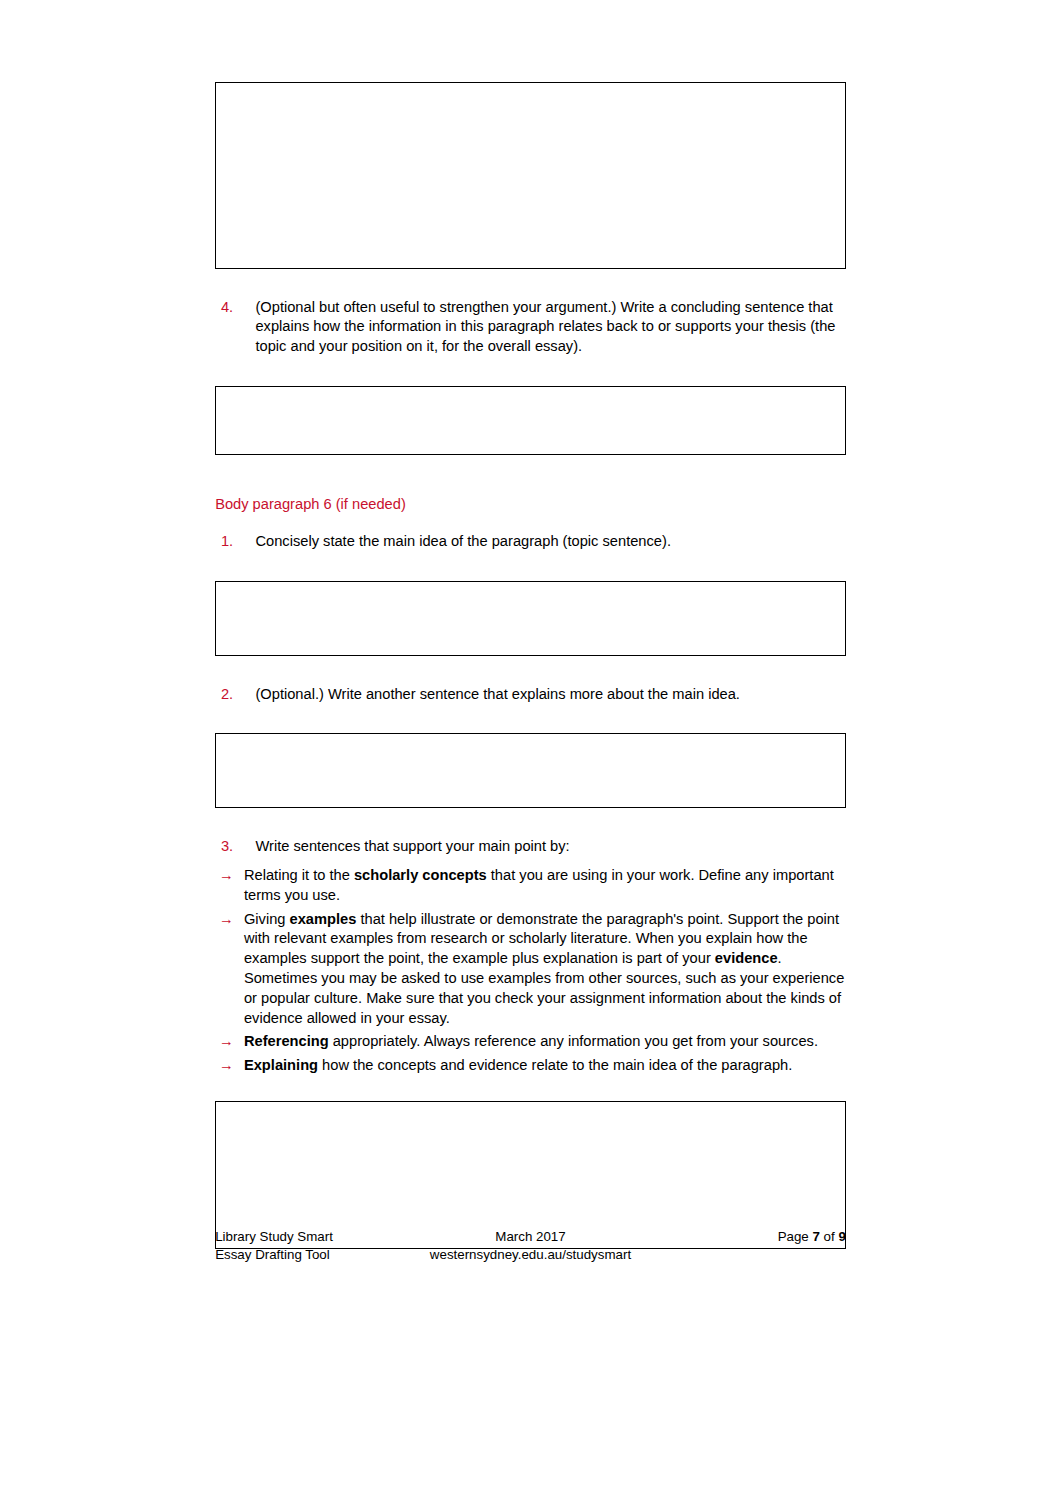4. (Optional but often useful to strengthen your argument.) Write a concluding sentence that explains how the information in this paragraph relates back to or supports your thesis (the topic and your position on it, for the overall essay).
Body paragraph 6 (if needed)
1. Concisely state the main idea of the paragraph (topic sentence).
2. (Optional.) Write another sentence that explains more about the main idea.
3. Write sentences that support your main point by:
Relating it to the scholarly concepts that you are using in your work. Define any important terms you use.
Giving examples that help illustrate or demonstrate the paragraph's point. Support the point with relevant examples from research or scholarly literature. When you explain how the examples support the point, the example plus explanation is part of your evidence. Sometimes you may be asked to use examples from other sources, such as your experience or popular culture. Make sure that you check your assignment information about the kinds of evidence allowed in your essay.
Referencing appropriately. Always reference any information you get from your sources.
Explaining how the concepts and evidence relate to the main idea of the paragraph.
| Library Study Smart | March 2017 | Page 7 of 9 |
| Essay Drafting Tool | westernsydney.edu.au/studysmart | |